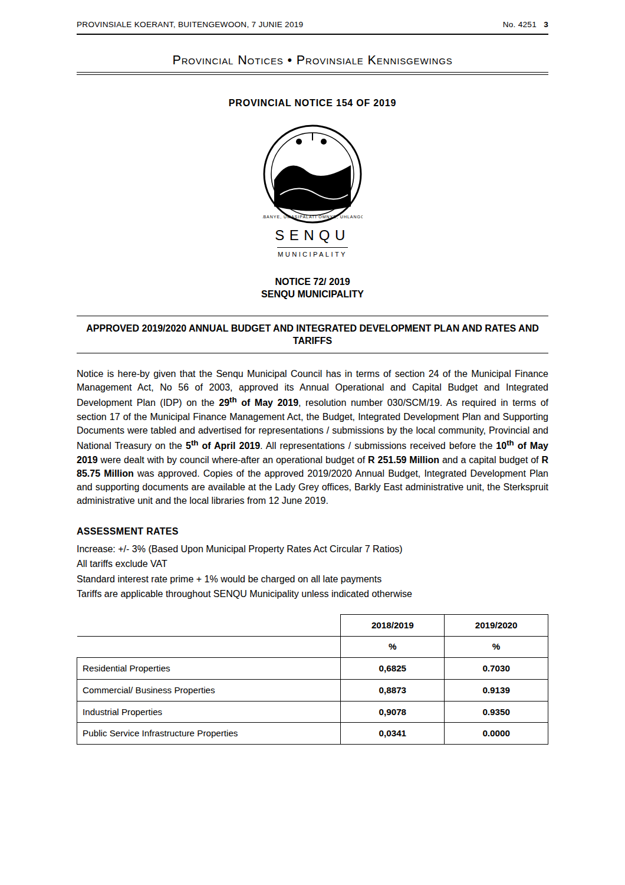PROVINSIALE KOERANT, BUITENGEWOON, 7 JUNIE 2019 No. 4251 3
Provincial Notices • Provinsiale Kennisgewings
PROVINCIAL NOTICE 154 OF 2019
ABANTU ABANYE, UMASIPALATI OMNYE, UHLANGO OLUNYE
SENQU
MUNICIPALITY
NOTICE 72/ 2019
SENQU MUNICIPALITY
APPROVED 2019/2020 ANNUAL BUDGET AND INTEGRATED DEVELOPMENT PLAN AND RATES AND
TARIFFS
Notice is here-by given that the Senqu Municipal Council has in terms of section 24 of the Municipal Finance Management Act, No 56 of 2003, approved its Annual Operational and Capital Budget and Integrated Development Plan (IDP) on the 29th of May 2019, resolution number 030/SCM/19. As required in terms of section 17 of the Municipal Finance Management Act, the Budget, Integrated Development Plan and Supporting Documents were tabled and advertised for representations / submissions by the local community, Provincial and National Treasury on the 5th of April 2019. All representations / submissions received before the 10th of May 2019 were dealt with by council where-after an operational budget of R 251.59 Million and a capital budget of R 85.75 Million was approved. Copies of the approved 2019/2020 Annual Budget, Integrated Development Plan and supporting documents are available at the Lady Grey offices, Barkly East administrative unit, the Sterkspruit administrative unit and the local libraries from 12 June 2019.
ASSESSMENT RATES
Increase: +/- 3% (Based Upon Municipal Property Rates Act Circular 7 Ratios)
All tariffs exclude VAT
Standard interest rate prime + 1% would be charged on all late payments
Tariffs are applicable throughout SENQU Municipality unless indicated otherwise
| | 2018/2019 | 2019/2020 |
| --- | --- | --- |
| | % | % |
| Residential Properties | 0,6825 | 0.7030 |
| Commercial/ Business Properties | 0,8873 | 0.9139 |
| Industrial Properties | 0,9078 | 0.9350 |
| Public Service Infrastructure Properties | 0,0341 | 0.0000 |